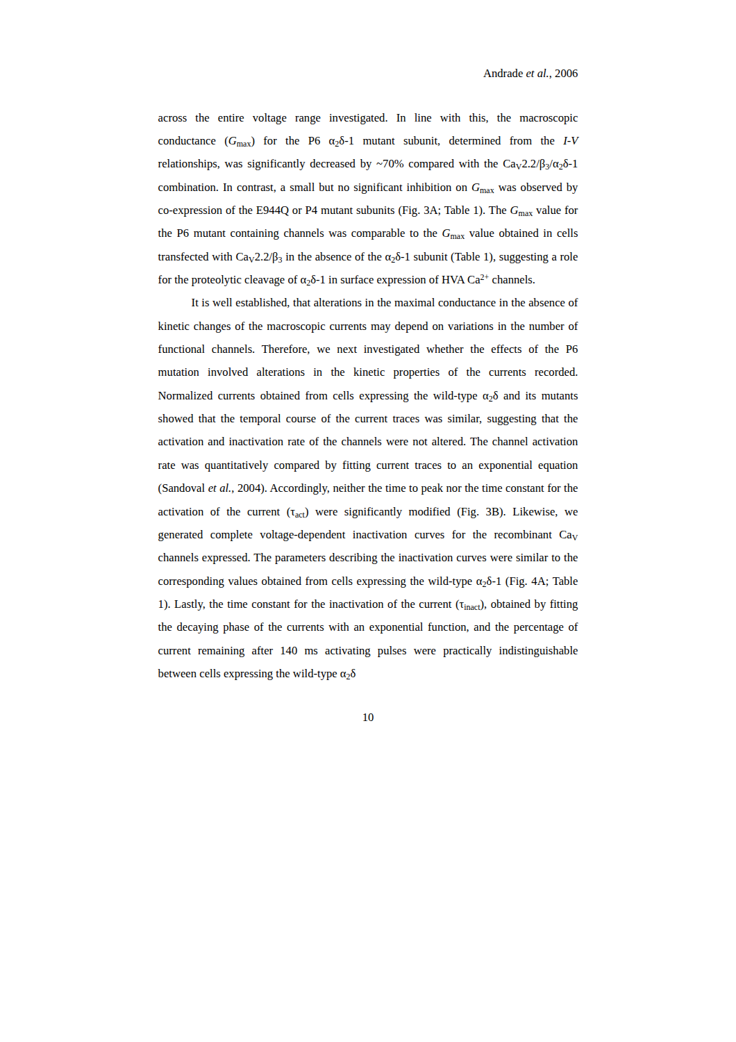Andrade et al., 2006
across the entire voltage range investigated. In line with this, the macroscopic conductance (Gmax) for the P6 α2δ-1 mutant subunit, determined from the I-V relationships, was significantly decreased by ~70% compared with the CaV2.2/β3/α2δ-1 combination. In contrast, a small but no significant inhibition on Gmax was observed by co-expression of the E944Q or P4 mutant subunits (Fig. 3A; Table 1). The Gmax value for the P6 mutant containing channels was comparable to the Gmax value obtained in cells transfected with CaV2.2/β3 in the absence of the α2δ-1 subunit (Table 1), suggesting a role for the proteolytic cleavage of α2δ-1 in surface expression of HVA Ca2+ channels.
It is well established, that alterations in the maximal conductance in the absence of kinetic changes of the macroscopic currents may depend on variations in the number of functional channels. Therefore, we next investigated whether the effects of the P6 mutation involved alterations in the kinetic properties of the currents recorded. Normalized currents obtained from cells expressing the wild-type α2δ and its mutants showed that the temporal course of the current traces was similar, suggesting that the activation and inactivation rate of the channels were not altered. The channel activation rate was quantitatively compared by fitting current traces to an exponential equation (Sandoval et al., 2004). Accordingly, neither the time to peak nor the time constant for the activation of the current (τact) were significantly modified (Fig. 3B). Likewise, we generated complete voltage-dependent inactivation curves for the recombinant CaV channels expressed. The parameters describing the inactivation curves were similar to the corresponding values obtained from cells expressing the wild-type α2δ-1 (Fig. 4A; Table 1). Lastly, the time constant for the inactivation of the current (τinact), obtained by fitting the decaying phase of the currents with an exponential function, and the percentage of current remaining after 140 ms activating pulses were practically indistinguishable between cells expressing the wild-type α2δ
10